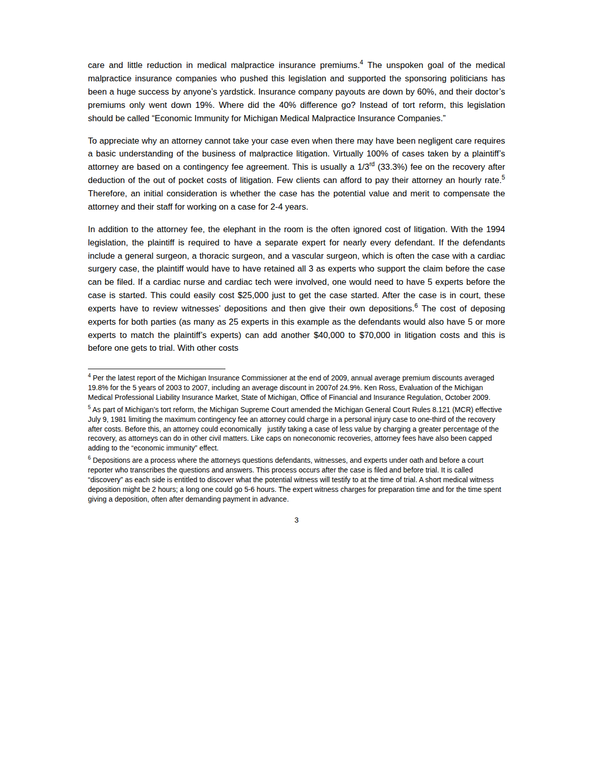care and little reduction in medical malpractice insurance premiums.4 The unspoken goal of the medical malpractice insurance companies who pushed this legislation and supported the sponsoring politicians has been a huge success by anyone’s yardstick. Insurance company payouts are down by 60%, and their doctor’s premiums only went down 19%. Where did the 40% difference go? Instead of tort reform, this legislation should be called “Economic Immunity for Michigan Medical Malpractice Insurance Companies.”
To appreciate why an attorney cannot take your case even when there may have been negligent care requires a basic understanding of the business of malpractice litigation. Virtually 100% of cases taken by a plaintiff’s attorney are based on a contingency fee agreement. This is usually a 1/3rd (33.3%) fee on the recovery after deduction of the out of pocket costs of litigation. Few clients can afford to pay their attorney an hourly rate.5 Therefore, an initial consideration is whether the case has the potential value and merit to compensate the attorney and their staff for working on a case for 2-4 years.
In addition to the attorney fee, the elephant in the room is the often ignored cost of litigation. With the 1994 legislation, the plaintiff is required to have a separate expert for nearly every defendant. If the defendants include a general surgeon, a thoracic surgeon, and a vascular surgeon, which is often the case with a cardiac surgery case, the plaintiff would have to have retained all 3 as experts who support the claim before the case can be filed. If a cardiac nurse and cardiac tech were involved, one would need to have 5 experts before the case is started. This could easily cost $25,000 just to get the case started. After the case is in court, these experts have to review witnesses’ depositions and then give their own depositions.6 The cost of deposing experts for both parties (as many as 25 experts in this example as the defendants would also have 5 or more experts to match the plaintiff’s experts) can add another $40,000 to $70,000 in litigation costs and this is before one gets to trial. With other costs
4 Per the latest report of the Michigan Insurance Commissioner at the end of 2009, annual average premium discounts averaged 19.8% for the 5 years of 2003 to 2007, including an average discount in 2007of 24.9%. Ken Ross, Evaluation of the Michigan Medical Professional Liability Insurance Market, State of Michigan, Office of Financial and Insurance Regulation, October 2009.
5 As part of Michigan’s tort reform, the Michigan Supreme Court amended the Michigan General Court Rules 8.121 (MCR) effective July 9, 1981 limiting the maximum contingency fee an attorney could charge in a personal injury case to one-third of the recovery after costs. Before this, an attorney could economically justify taking a case of less value by charging a greater percentage of the recovery, as attorneys can do in other civil matters. Like caps on noneconomic recoveries, attorney fees have also been capped adding to the “economic immunity” effect.
6 Depositions are a process where the attorneys questions defendants, witnesses, and experts under oath and before a court reporter who transcribes the questions and answers. This process occurs after the case is filed and before trial. It is called “discovery” as each side is entitled to discover what the potential witness will testify to at the time of trial. A short medical witness deposition might be 2 hours; a long one could go 5-6 hours. The expert witness charges for preparation time and for the time spent giving a deposition, often after demanding payment in advance.
3